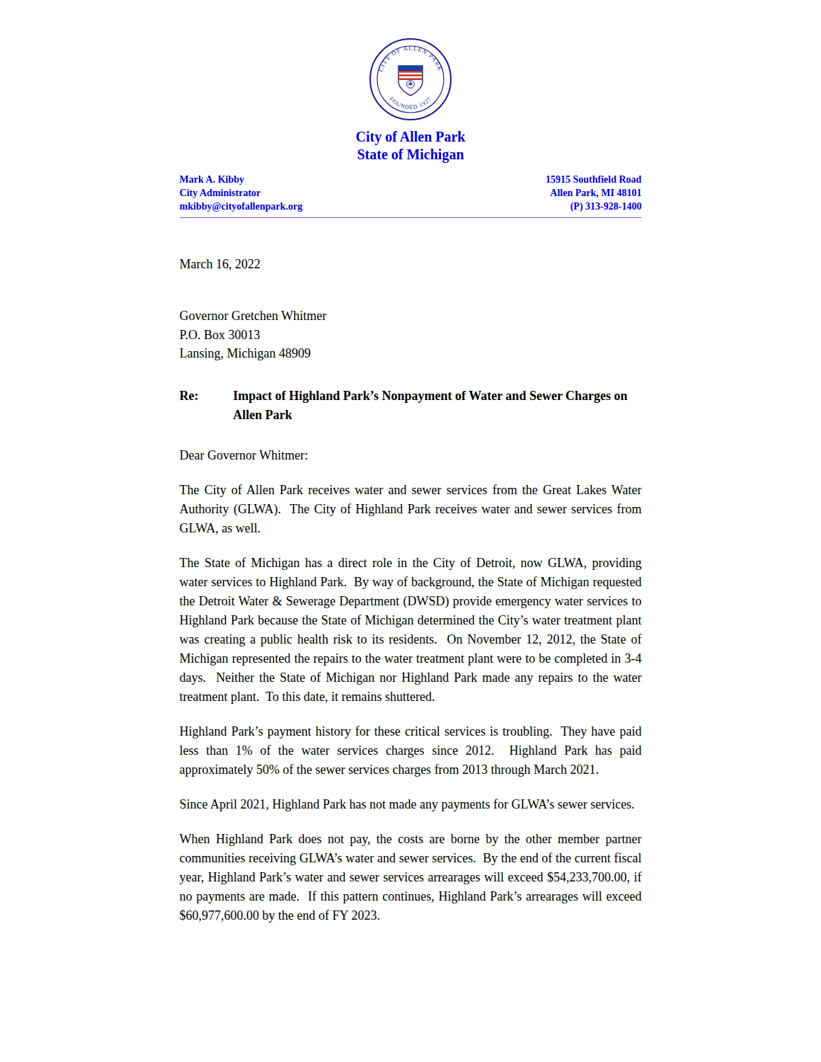CITY OF ALLEN PARK FOUNDED 1927
City of Allen Park
State of Michigan
| Mark A. Kibby City Administrator mkibby@cityofallenpark.org | 15915 Southfield Road Allen Park, MI 48101 (P) 313-928-1400 |
March 16, 2022
Governor Gretchen Whitmer
P.O. Box 30013
Lansing, Michigan 48909
Re: Impact of Highland Park’s Nonpayment of Water and Sewer Charges on Allen Park
Dear Governor Whitmer:
The City of Allen Park receives water and sewer services from the Great Lakes Water Authority (GLWA). The City of Highland Park receives water and sewer services from GLWA, as well.
The State of Michigan has a direct role in the City of Detroit, now GLWA, providing water services to Highland Park. By way of background, the State of Michigan requested the Detroit Water & Sewerage Department (DWSD) provide emergency water services to Highland Park because the State of Michigan determined the City’s water treatment plant was creating a public health risk to its residents. On November 12, 2012, the State of Michigan represented the repairs to the water treatment plant were to be completed in 3-4 days. Neither the State of Michigan nor Highland Park made any repairs to the water treatment plant. To this date, it remains shuttered.
Highland Park’s payment history for these critical services is troubling. They have paid less than 1% of the water services charges since 2012. Highland Park has paid approximately 50% of the sewer services charges from 2013 through March 2021.
Since April 2021, Highland Park has not made any payments for GLWA’s sewer services.
When Highland Park does not pay, the costs are borne by the other member partner communities receiving GLWA’s water and sewer services. By the end of the current fiscal year, Highland Park’s water and sewer services arrearages will exceed $54,233,700.00, if no payments are made. If this pattern continues, Highland Park’s arrearages will exceed $60,977,600.00 by the end of FY 2023.